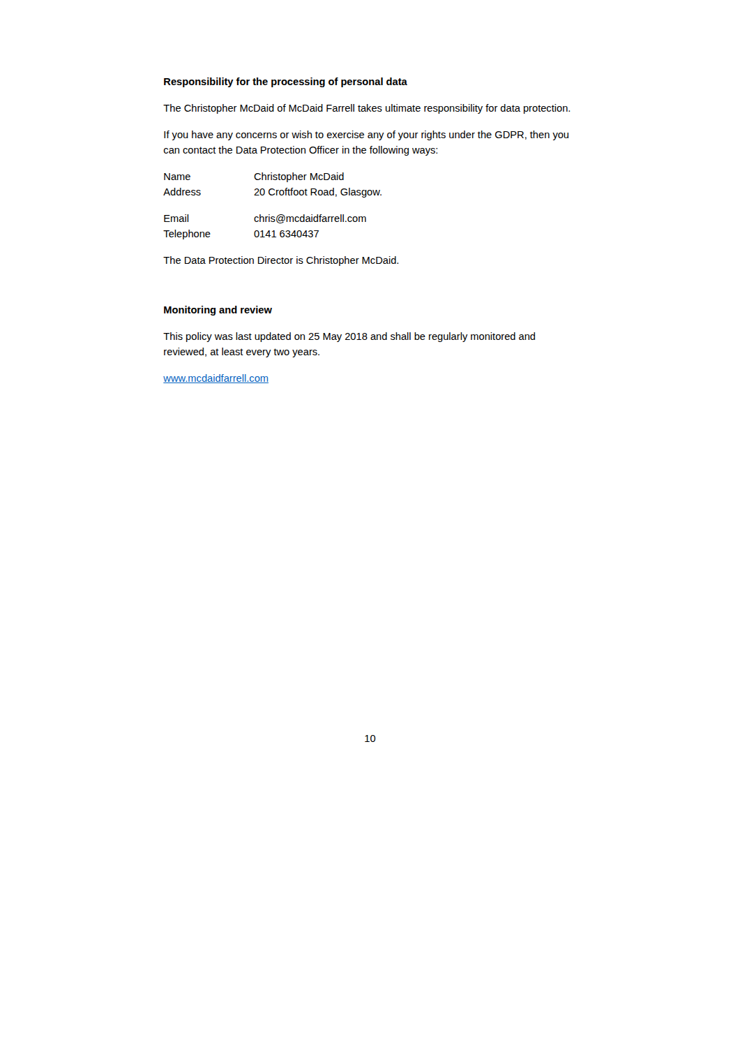Responsibility for the processing of personal data
The Christopher McDaid of McDaid Farrell takes ultimate responsibility for data protection.
If you have any concerns or wish to exercise any of your rights under the GDPR, then you can contact the Data Protection Officer in the following ways:
| Name | Christopher McDaid |
| Address | 20 Croftfoot Road, Glasgow. |
| Email | chris@mcdaidfarrell.com |
| Telephone | 0141 6340437 |
The Data Protection Director is Christopher McDaid.
Monitoring and review
This policy was last updated on 25 May 2018 and shall be regularly monitored and reviewed, at least every two years.
www.mcdaidfarrell.com
10